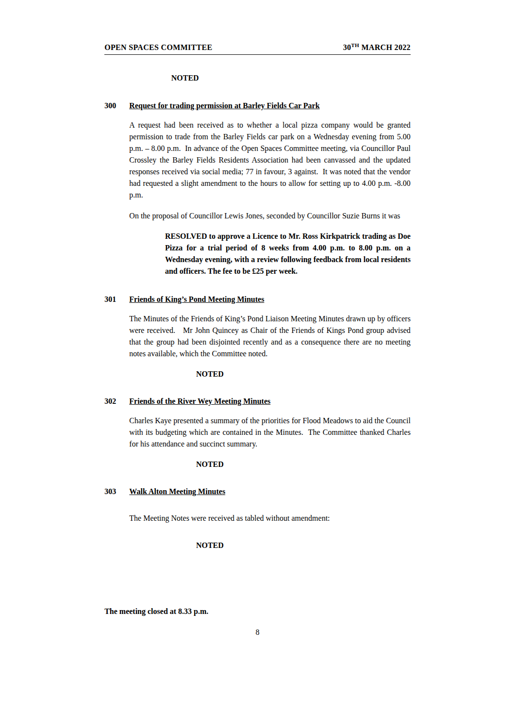Open Spaces Committee 30TH March 2022
NOTED
300
Request for trading permission at Barley Fields Car Park
A request had been received as to whether a local pizza company would be granted permission to trade from the Barley Fields car park on a Wednesday evening from 5.00 p.m. – 8.00 p.m. In advance of the Open Spaces Committee meeting, via Councillor Paul Crossley the Barley Fields Residents Association had been canvassed and the updated responses received via social media; 77 in favour, 3 against. It was noted that the vendor had requested a slight amendment to the hours to allow for setting up to 4.00 p.m. -8.00 p.m.
On the proposal of Councillor Lewis Jones, seconded by Councillor Suzie Burns it was
RESOLVED to approve a Licence to Mr. Ross Kirkpatrick trading as Doe Pizza for a trial period of 8 weeks from 4.00 p.m. to 8.00 p.m. on a Wednesday evening, with a review following feedback from local residents and officers. The fee to be £25 per week.
301
Friends of King’s Pond Meeting Minutes
The Minutes of the Friends of King’s Pond Liaison Meeting Minutes drawn up by officers were received. Mr John Quincey as Chair of the Friends of Kings Pond group advised that the group had been disjointed recently and as a consequence there are no meeting notes available, which the Committee noted.
NOTED
302
Friends of the River Wey Meeting Minutes
Charles Kaye presented a summary of the priorities for Flood Meadows to aid the Council with its budgeting which are contained in the Minutes. The Committee thanked Charles for his attendance and succinct summary.
NOTED
303
Walk Alton Meeting Minutes
The Meeting Notes were received as tabled without amendment:
NOTED
The meeting closed at 8.33 p.m.
8